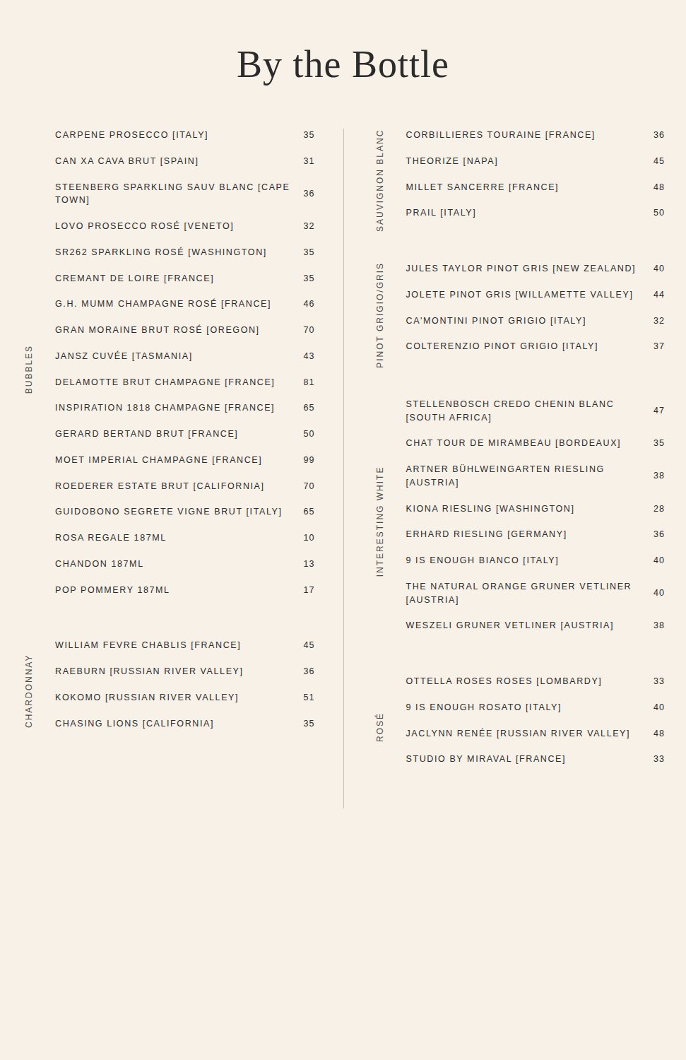By the Bottle
Bubbles
Carpene Prosecco [Italy] 35
Can Xa Cava Brut [Spain] 31
Steenberg Sparkling Sauv Blanc [Cape Town] 36
Lovo Prosecco Rosé [Veneto] 32
SR262 Sparkling Rosé [Washington] 35
Cremant de Loire [France] 35
G.H. Mumm Champagne Rosé [France] 46
Gran Moraine Brut Rosé [Oregon] 70
Jansz Cuvée [Tasmania] 43
Delamotte Brut Champagne [France] 81
Inspiration 1818 Champagne [France] 65
Gerard Bertand Brut [France] 50
Moet Imperial Champagne [France] 99
Roederer Estate Brut [California] 70
Guidobono Segrete Vigne Brut [Italy] 65
Rosa Regale 187ml 10
Chandon 187ml 13
Pop Pommery 187ml 17
Chardonnay
William Fevre Chablis [France] 45
Raeburn [Russian River Valley] 36
Kokomo [Russian River Valley] 51
Chasing Lions [California] 35
Sauvignon Blanc
Corbillieres Touraine [France] 36
Theorize [Napa] 45
Millet Sancerre [France] 48
Prail [Italy] 50
Pinot Grigio/Gris
Jules Taylor Pinot Gris [New Zealand] 40
Jolete Pinot Gris [Willamette Valley] 44
Ca'Montini Pinot Grigio [Italy] 32
Colterenzio Pinot Grigio [Italy] 37
Interesting White
Stellenbosch Credo Chenin Blanc [South Africa] 47
Chat Tour de Mirambeau [Bordeaux] 35
Artner Bühlweingarten Riesling [Austria] 38
Kiona Riesling [Washington] 28
Erhard Riesling [Germany] 36
9 is Enough Bianco [Italy] 40
The Natural Orange Gruner Vetliner [Austria] 40
Weszeli Gruner Vetliner [Austria] 38
Rosé
Ottella Roses Roses [Lombardy] 33
9 is Enough Rosato [Italy] 40
Jaclynn Renée [Russian River Valley] 48
Studio by Miraval [France] 33